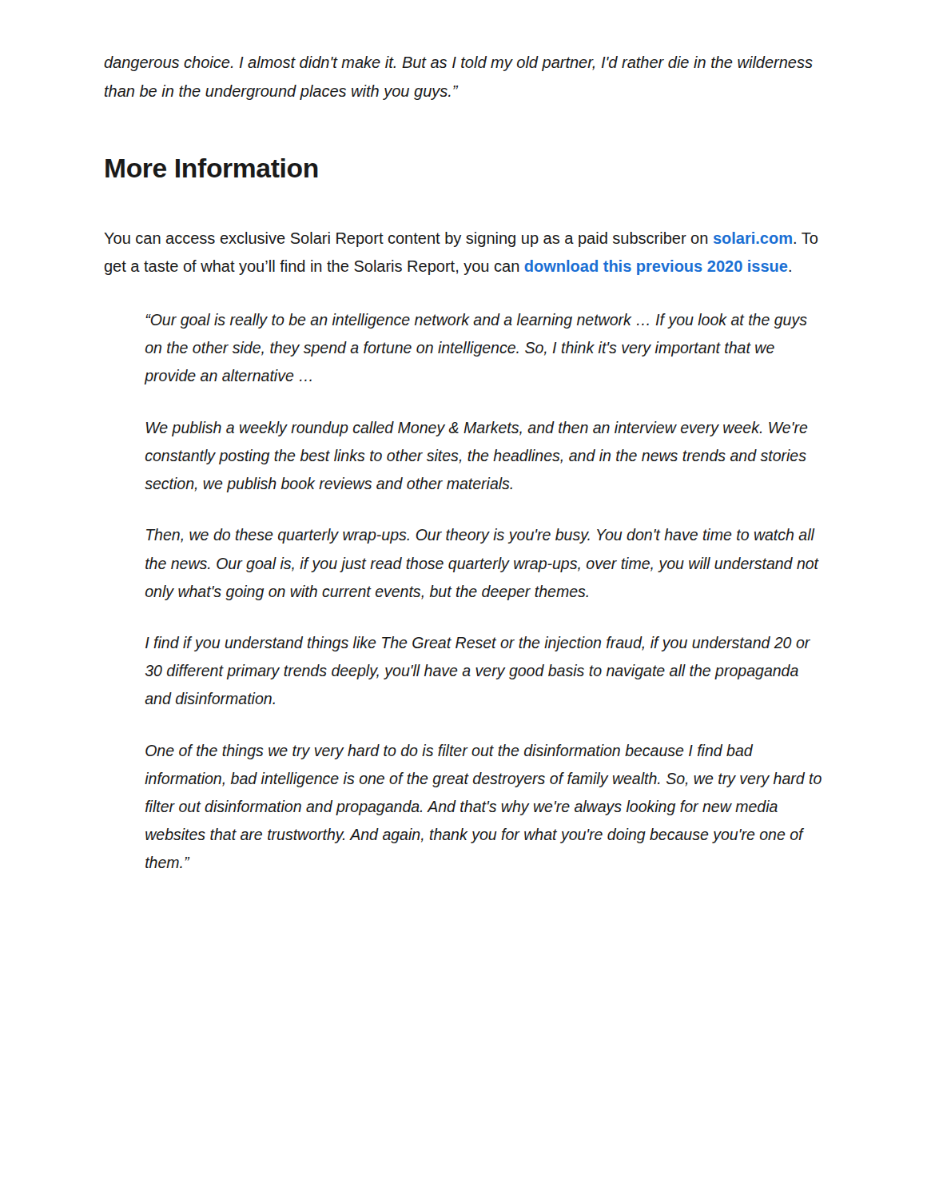dangerous choice. I almost didn't make it. But as I told my old partner, I'd rather die in the wilderness than be in the underground places with you guys.”
More Information
You can access exclusive Solari Report content by signing up as a paid subscriber on solari.com. To get a taste of what you’ll find in the Solaris Report, you can download this previous 2020 issue.
“Our goal is really to be an intelligence network and a learning network … If you look at the guys on the other side, they spend a fortune on intelligence. So, I think it's very important that we provide an alternative …
We publish a weekly roundup called Money & Markets, and then an interview every week. We're constantly posting the best links to other sites, the headlines, and in the news trends and stories section, we publish book reviews and other materials.
Then, we do these quarterly wrap-ups. Our theory is you're busy. You don't have time to watch all the news. Our goal is, if you just read those quarterly wrap-ups, over time, you will understand not only what's going on with current events, but the deeper themes.
I find if you understand things like The Great Reset or the injection fraud, if you understand 20 or 30 different primary trends deeply, you'll have a very good basis to navigate all the propaganda and disinformation.
One of the things we try very hard to do is filter out the disinformation because I find bad information, bad intelligence is one of the great destroyers of family wealth. So, we try very hard to filter out disinformation and propaganda. And that's why we're always looking for new media websites that are trustworthy. And again, thank you for what you're doing because you're one of them.”